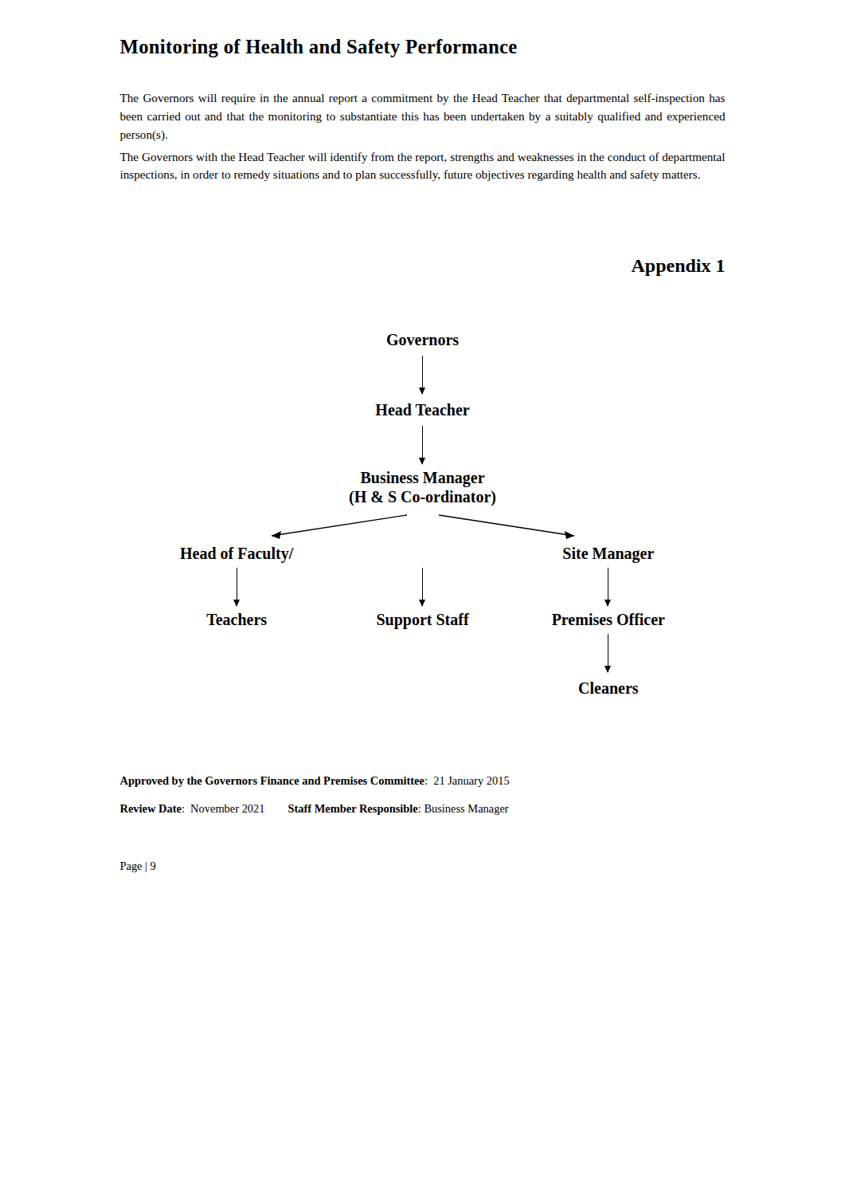Monitoring of Health and Safety Performance
The Governors will require in the annual report a commitment by the Head Teacher that departmental self-inspection has been carried out and that the monitoring to substantiate this has been undertaken by a suitably qualified and experienced person(s).
The Governors with the Head Teacher will identify from the report, strengths and weaknesses in the conduct of departmental inspections, in order to remedy situations and to plan successfully, future objectives regarding health and safety matters.
Appendix 1
Governors
Head Teacher
Business Manager
(H & S Co-ordinator)
Head of Faculty/
Site Manager
Teachers
Support Staff
Premises Officer
Cleaners
Approved by the Governors Finance and Premises Committee: 21 January 2015
Review Date: November 2021 Staff Member Responsible: Business Manager
Page | 9